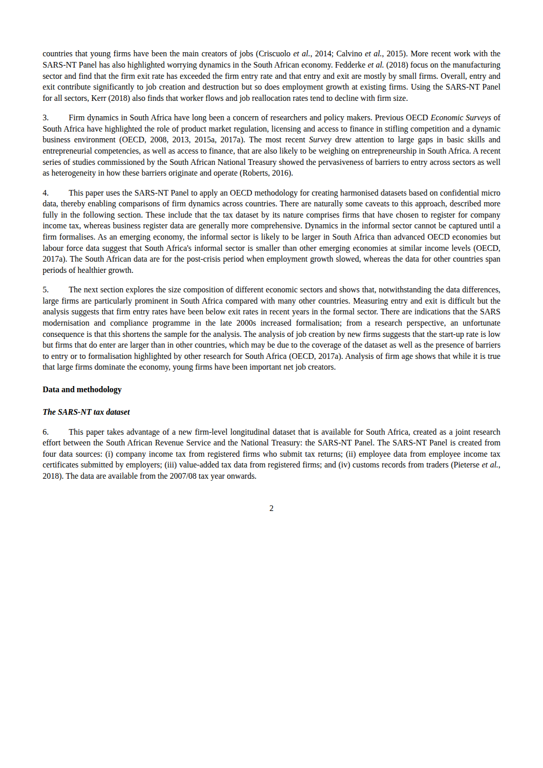countries that young firms have been the main creators of jobs (Criscuolo et al., 2014; Calvino et al., 2015). More recent work with the SARS-NT Panel has also highlighted worrying dynamics in the South African economy. Fedderke et al. (2018) focus on the manufacturing sector and find that the firm exit rate has exceeded the firm entry rate and that entry and exit are mostly by small firms. Overall, entry and exit contribute significantly to job creation and destruction but so does employment growth at existing firms. Using the SARS-NT Panel for all sectors, Kerr (2018) also finds that worker flows and job reallocation rates tend to decline with firm size.
3. Firm dynamics in South Africa have long been a concern of researchers and policy makers. Previous OECD Economic Surveys of South Africa have highlighted the role of product market regulation, licensing and access to finance in stifling competition and a dynamic business environment (OECD, 2008, 2013, 2015a, 2017a). The most recent Survey drew attention to large gaps in basic skills and entrepreneurial competencies, as well as access to finance, that are also likely to be weighing on entrepreneurship in South Africa. A recent series of studies commissioned by the South African National Treasury showed the pervasiveness of barriers to entry across sectors as well as heterogeneity in how these barriers originate and operate (Roberts, 2016).
4. This paper uses the SARS-NT Panel to apply an OECD methodology for creating harmonised datasets based on confidential micro data, thereby enabling comparisons of firm dynamics across countries. There are naturally some caveats to this approach, described more fully in the following section. These include that the tax dataset by its nature comprises firms that have chosen to register for company income tax, whereas business register data are generally more comprehensive. Dynamics in the informal sector cannot be captured until a firm formalises. As an emerging economy, the informal sector is likely to be larger in South Africa than advanced OECD economies but labour force data suggest that South Africa's informal sector is smaller than other emerging economies at similar income levels (OECD, 2017a). The South African data are for the post-crisis period when employment growth slowed, whereas the data for other countries span periods of healthier growth.
5. The next section explores the size composition of different economic sectors and shows that, notwithstanding the data differences, large firms are particularly prominent in South Africa compared with many other countries. Measuring entry and exit is difficult but the analysis suggests that firm entry rates have been below exit rates in recent years in the formal sector. There are indications that the SARS modernisation and compliance programme in the late 2000s increased formalisation; from a research perspective, an unfortunate consequence is that this shortens the sample for the analysis. The analysis of job creation by new firms suggests that the start-up rate is low but firms that do enter are larger than in other countries, which may be due to the coverage of the dataset as well as the presence of barriers to entry or to formalisation highlighted by other research for South Africa (OECD, 2017a). Analysis of firm age shows that while it is true that large firms dominate the economy, young firms have been important net job creators.
Data and methodology
The SARS-NT tax dataset
6. This paper takes advantage of a new firm-level longitudinal dataset that is available for South Africa, created as a joint research effort between the South African Revenue Service and the National Treasury: the SARS-NT Panel. The SARS-NT Panel is created from four data sources: (i) company income tax from registered firms who submit tax returns; (ii) employee data from employee income tax certificates submitted by employers; (iii) value-added tax data from registered firms; and (iv) customs records from traders (Pieterse et al., 2018). The data are available from the 2007/08 tax year onwards.
2